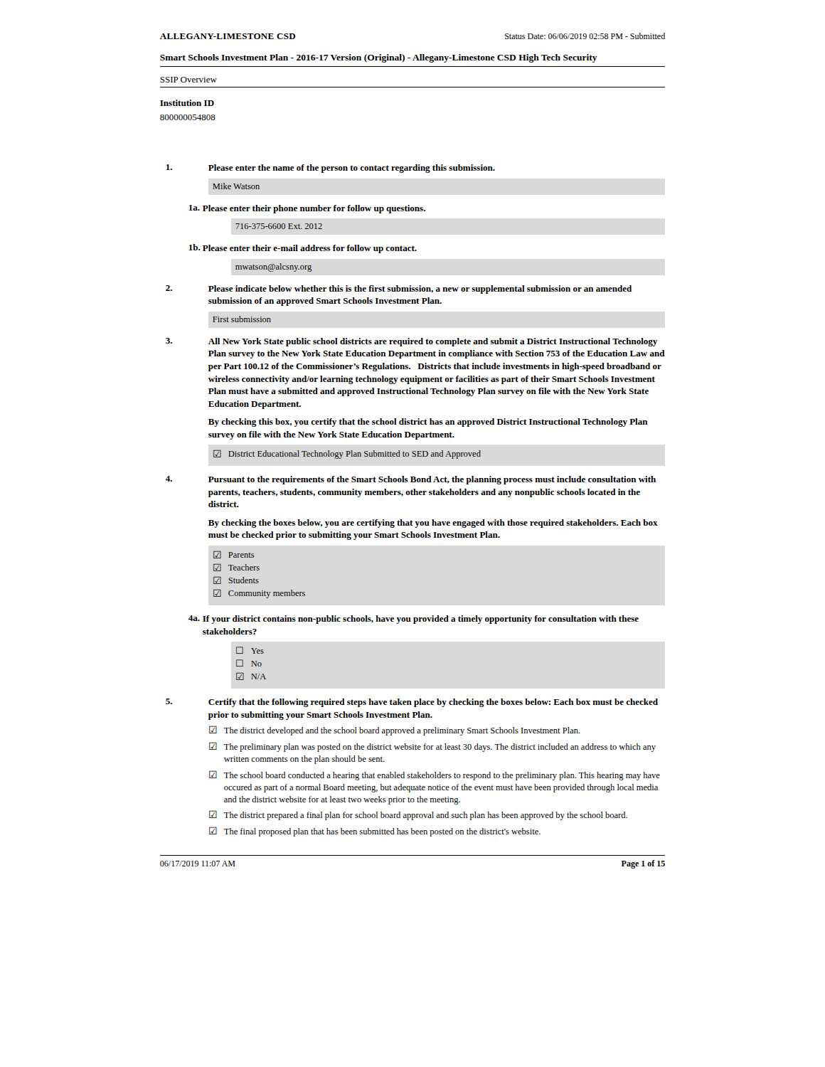ALLEGANY-LIMESTONE CSD
Status Date: 06/06/2019 02:58 PM - Submitted
Smart Schools Investment Plan - 2016-17 Version (Original) - Allegany-Limestone CSD High Tech Security
SSIP Overview
Institution ID
800000054808
1.
Please enter the name of the person to contact regarding this submission.
Mike Watson
1a.
Please enter their phone number for follow up questions.
716-375-6600 Ext. 2012
1b.
Please enter their e-mail address for follow up contact.
mwatson@alcsny.org
2.
Please indicate below whether this is the first submission, a new or supplemental submission or an amended submission of an approved Smart Schools Investment Plan.
First submission
3.
All New York State public school districts are required to complete and submit a District Instructional Technology Plan survey to the New York State Education Department in compliance with Section 753 of the Education Law and per Part 100.12 of the Commissioner’s Regulations. Districts that include investments in high-speed broadband or wireless connectivity and/or learning technology equipment or facilities as part of their Smart Schools Investment Plan must have a submitted and approved Instructional Technology Plan survey on file with the New York State Education Department.
By checking this box, you certify that the school district has an approved District Instructional Technology Plan survey on file with the New York State Education Department.
District Educational Technology Plan Submitted to SED and Approved
4.
Pursuant to the requirements of the Smart Schools Bond Act, the planning process must include consultation with parents, teachers, students, community members, other stakeholders and any nonpublic schools located in the district.
By checking the boxes below, you are certifying that you have engaged with those required stakeholders. Each box must be checked prior to submitting your Smart Schools Investment Plan.
Parents
Teachers
Students
Community members
4a.
If your district contains non-public schools, have you provided a timely opportunity for consultation with these stakeholders?
Yes
No
N/A
5.
Certify that the following required steps have taken place by checking the boxes below: Each box must be checked prior to submitting your Smart Schools Investment Plan.
The district developed and the school board approved a preliminary Smart Schools Investment Plan.
The preliminary plan was posted on the district website for at least 30 days. The district included an address to which any written comments on the plan should be sent.
The school board conducted a hearing that enabled stakeholders to respond to the preliminary plan. This hearing may have occured as part of a normal Board meeting, but adequate notice of the event must have been provided through local media and the district website for at least two weeks prior to the meeting.
The district prepared a final plan for school board approval and such plan has been approved by the school board.
The final proposed plan that has been submitted has been posted on the district's website.
06/17/2019 11:07 AM
Page 1 of 15